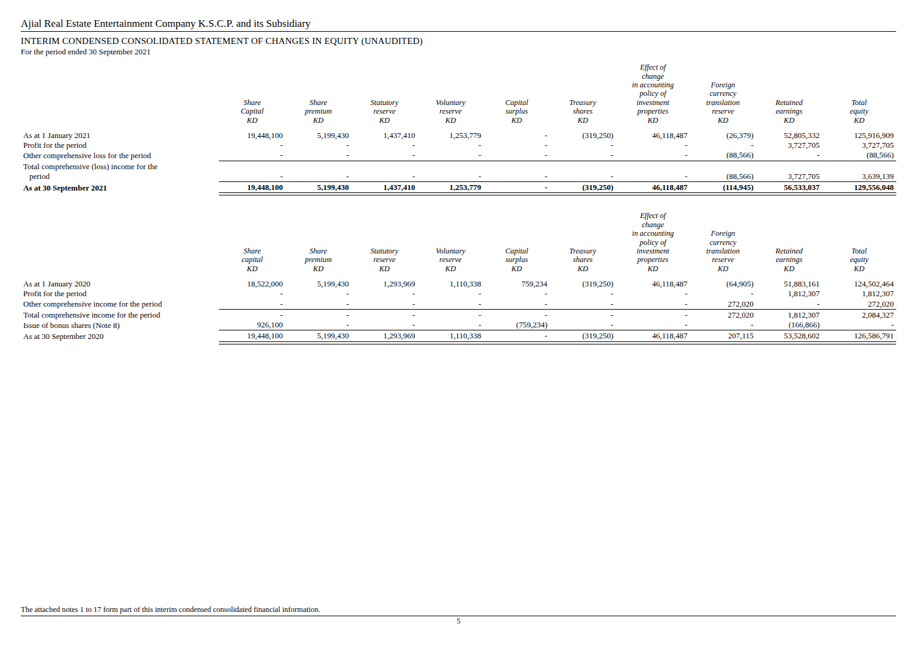Ajial Real Estate Entertainment Company K.S.C.P. and its Subsidiary
INTERIM CONDENSED CONSOLIDATED STATEMENT OF CHANGES IN EQUITY (UNAUDITED)
For the period ended 30 September 2021
| | | | | | | | Effect of change in accounting policy of | Foreign currency | | |
| --- | --- | --- | --- | --- | --- | --- | --- | --- | --- | --- |
| | Share Capital KD | Share premium KD | Statutory reserve KD | Voluntary reserve KD | Capital surplus KD | Treasury shares KD | investment properties KD | translation reserve KD | Retained earnings KD | Total equity KD |
| As at 1 January 2021 | 19,448,100 | 5,199,430 | 1,437,410 | 1,253,779 | - | (319,250) | 46,118,487 | (26,379) | 52,805,332 | 125,916,909 |
| Profit for the period | - | - | - | - | - | - | - | - | 3,727,705 | 3,727,705 |
| Other comprehensive loss for the period | - | - | - | - | - | - | - | (88,566) | - | (88,566) |
| Total comprehensive (loss) income for the | | | | | | | | | | |
| period | - | - | - | - | - | - | - | (88,566) | 3,727,705 | 3,639,139 |
| As at 30 September 2021 | 19,448,100 | 5,199,430 | 1,437,410 | 1,253,779 | - | (319,250) | 46,118,487 | (114,945) | 56,533,037 | 129,556,048 |
| | | | | | | | Effect of change in accounting policy of | Foreign currency | | |
| --- | --- | --- | --- | --- | --- | --- | --- | --- | --- | --- |
| | Share capital KD | Share premium KD | Statutory reserve KD | Voluntary reserve KD | Capital surplus KD | Treasury shares KD | investment properties KD | translation reserve KD | Retained earnings KD | Total equity KD |
| As at 1 January 2020 | 18,522,000 | 5,199,430 | 1,293,969 | 1,110,338 | 759,234 | (319,250) | 46,118,487 | (64,905) | 51,883,161 | 124,502,464 |
| Profit for the period | - | - | - | - | - | - | - | - | 1,812,307 | 1,812,307 |
| Other comprehensive income for the period | - | - | - | - | - | - | - | 272,020 | - | 272,020 |
| Total comprehensive income for the period | - | - | - | - | - | - | - | 272,020 | 1,812,307 | 2,084,327 |
| Issue of bonus shares (Note 8) | 926,100 | - | - | - | (759,234) | - | - | - | (166,866) | - |
| As at 30 September 2020 | 19,448,100 | 5,199,430 | 1,293,969 | 1,110,338 | - | (319,250) | 46,118,487 | 207,115 | 53,528,602 | 126,586,791 |
The attached notes 1 to 17 form part of this interim condensed consolidated financial information.
5